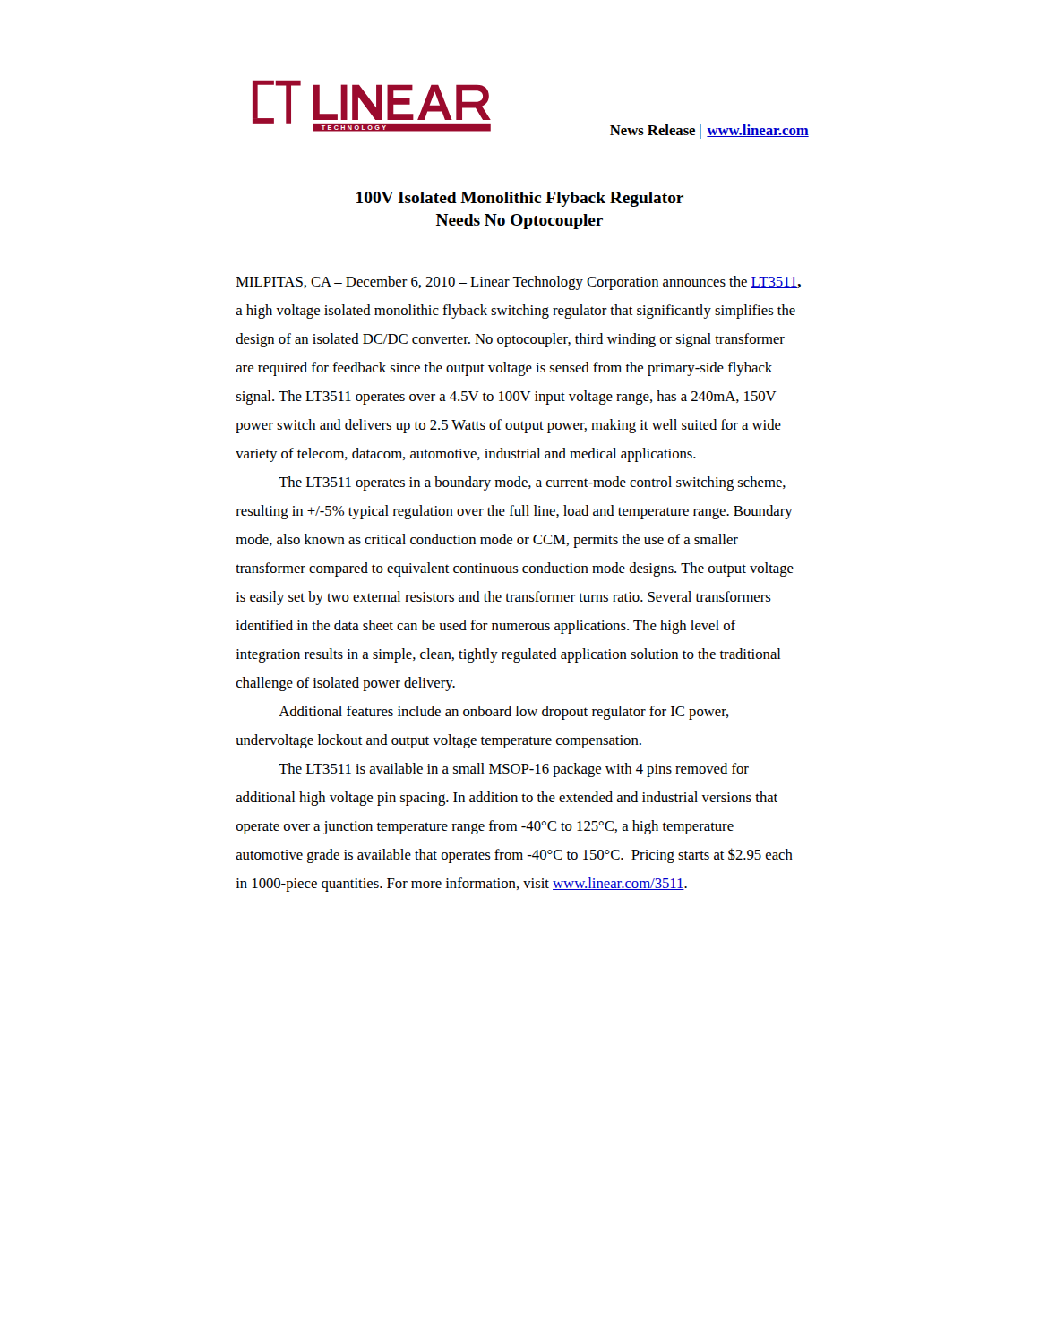TECHNOLOGY
News Release|www.linear.com
100V Isolated Monolithic Flyback Regulator
Needs No Optocoupler
MILPITAS, CA – December 6, 2010 – Linear Technology Corporation announces the LT3511, a high voltage isolated monolithic flyback switching regulator that significantly simplifies the design of an isolated DC/DC converter. No optocoupler, third winding or signal transformer are required for feedback since the output voltage is sensed from the primary-side flyback signal. The LT3511 operates over a 4.5V to 100V input voltage range, has a 240mA, 150V power switch and delivers up to 2.5 Watts of output power, making it well suited for a wide variety of telecom, datacom, automotive, industrial and medical applications.
The LT3511 operates in a boundary mode, a current-mode control switching scheme, resulting in +/-5% typical regulation over the full line, load and temperature range. Boundary mode, also known as critical conduction mode or CCM, permits the use of a smaller transformer compared to equivalent continuous conduction mode designs. The output voltage is easily set by two external resistors and the transformer turns ratio. Several transformers identified in the data sheet can be used for numerous applications. The high level of integration results in a simple, clean, tightly regulated application solution to the traditional challenge of isolated power delivery.
Additional features include an onboard low dropout regulator for IC power, undervoltage lockout and output voltage temperature compensation.
The LT3511 is available in a small MSOP-16 package with 4 pins removed for additional high voltage pin spacing. In addition to the extended and industrial versions that operate over a junction temperature range from -40°C to 125°C, a high temperature automotive grade is available that operates from -40°C to 150°C. Pricing starts at $2.95 each in 1000-piece quantities. For more information, visit www.linear.com/3511.